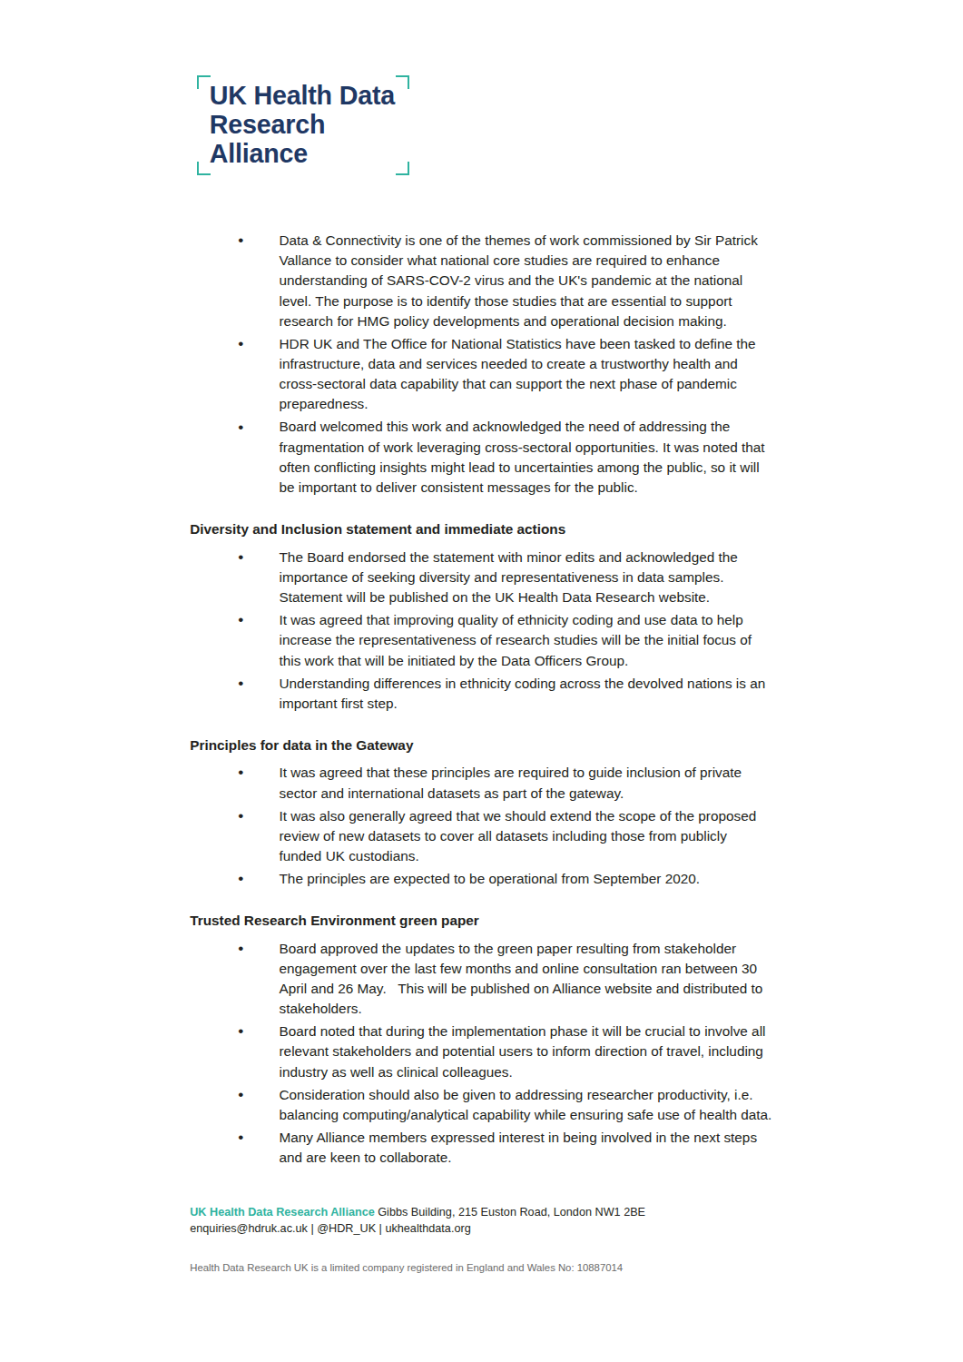UK Health Data
Research Alliance
Data & Connectivity is one of the themes of work commissioned by Sir Patrick Vallance to consider what national core studies are required to enhance understanding of SARS-COV-2 virus and the UK's pandemic at the national level. The purpose is to identify those studies that are essential to support research for HMG policy developments and operational decision making.
HDR UK and The Office for National Statistics have been tasked to define the infrastructure, data and services needed to create a trustworthy health and cross-sectoral data capability that can support the next phase of pandemic preparedness.
Board welcomed this work and acknowledged the need of addressing the fragmentation of work leveraging cross-sectoral opportunities. It was noted that often conflicting insights might lead to uncertainties among the public, so it will be important to deliver consistent messages for the public.
Diversity and Inclusion statement and immediate actions
The Board endorsed the statement with minor edits and acknowledged the importance of seeking diversity and representativeness in data samples. Statement will be published on the UK Health Data Research website.
It was agreed that improving quality of ethnicity coding and use data to help increase the representativeness of research studies will be the initial focus of this work that will be initiated by the Data Officers Group.
Understanding differences in ethnicity coding across the devolved nations is an important first step.
Principles for data in the Gateway
It was agreed that these principles are required to guide inclusion of private sector and international datasets as part of the gateway.
It was also generally agreed that we should extend the scope of the proposed review of new datasets to cover all datasets including those from publicly funded UK custodians.
The principles are expected to be operational from September 2020.
Trusted Research Environment green paper
Board approved the updates to the green paper resulting from stakeholder engagement over the last few months and online consultation ran between 30 April and 26 May. This will be published on Alliance website and distributed to stakeholders.
Board noted that during the implementation phase it will be crucial to involve all relevant stakeholders and potential users to inform direction of travel, including industry as well as clinical colleagues.
Consideration should also be given to addressing researcher productivity, i.e. balancing computing/analytical capability while ensuring safe use of health data.
Many Alliance members expressed interest in being involved in the next steps and are keen to collaborate.
UK Health Data Research Alliance Gibbs Building, 215 Euston Road, London NW1 2BE
enquiries@hdruk.ac.uk | @HDR_UK | ukhealthdata.org
Health Data Research UK is a limited company registered in England and Wales No: 10887014